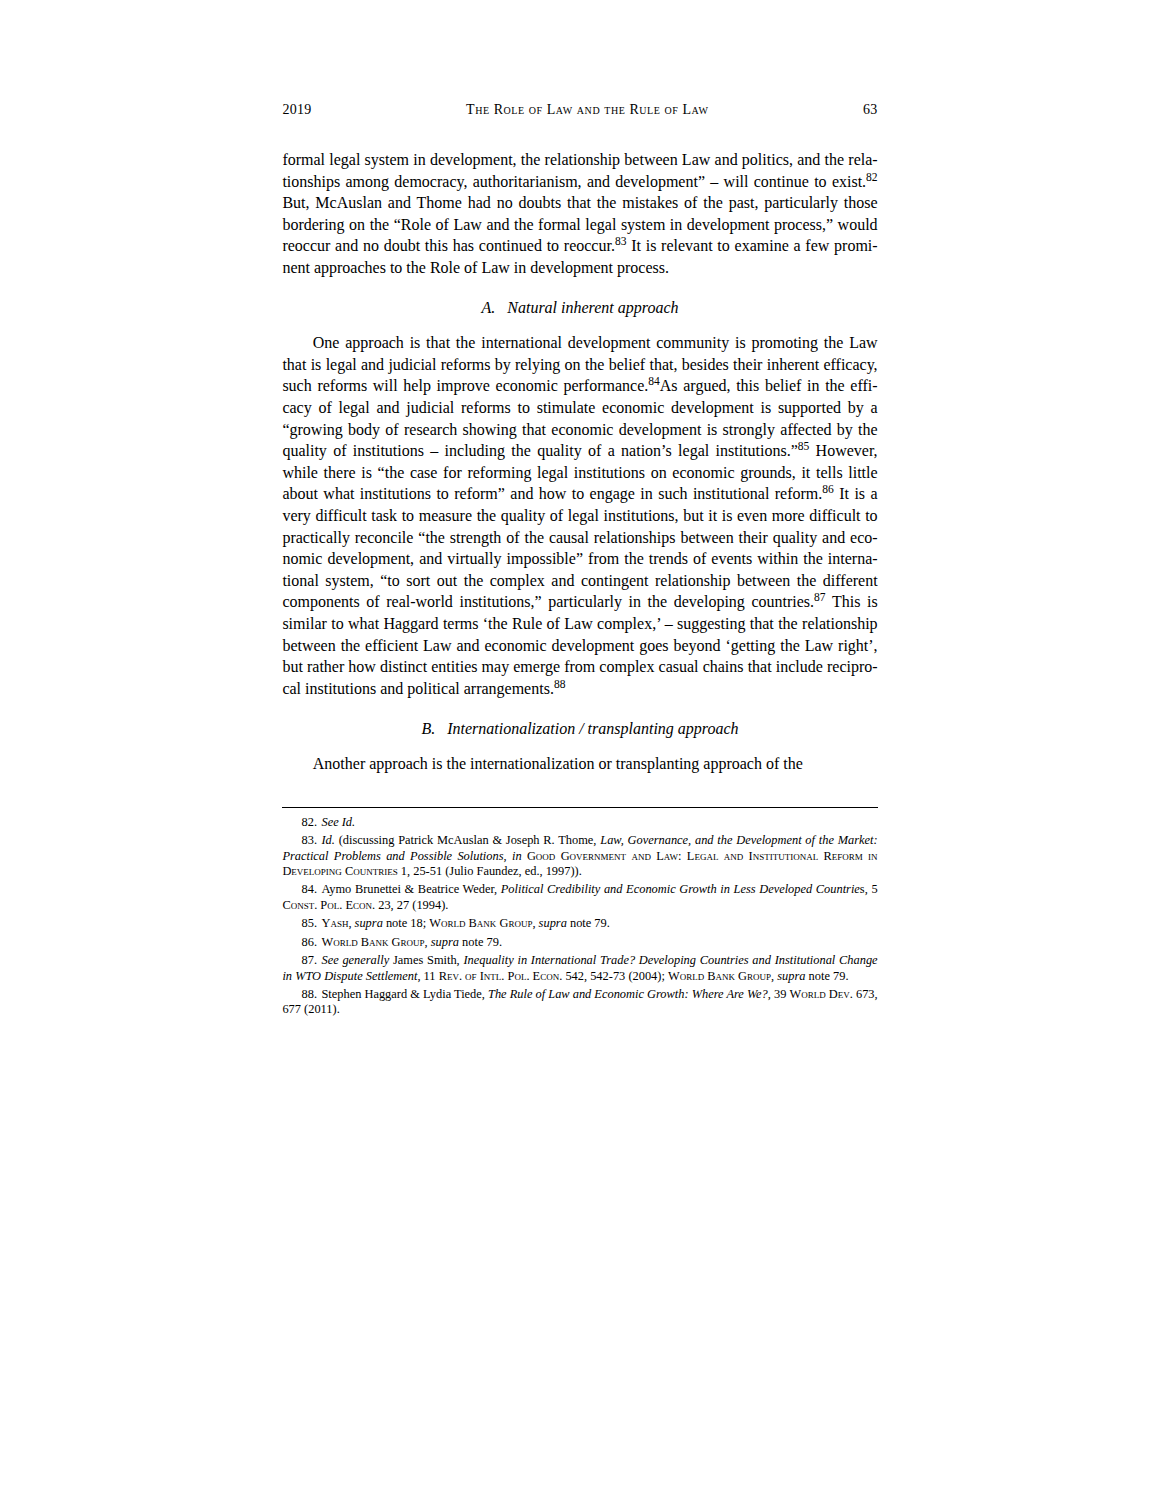2019 The Role of Law and the Rule of Law 63
formal legal system in development, the relationship between Law and politics, and the relationships among democracy, authoritarianism, and development” – will continue to exist.82 But, McAuslan and Thome had no doubts that the mistakes of the past, particularly those bordering on the “Role of Law and the formal legal system in development process,” would reoccur and no doubt this has continued to reoccur.83 It is relevant to examine a few prominent approaches to the Role of Law in development process.
A. Natural inherent approach
One approach is that the international development community is promoting the Law that is legal and judicial reforms by relying on the belief that, besides their inherent efficacy, such reforms will help improve economic performance.84As argued, this belief in the efficacy of legal and judicial reforms to stimulate economic development is supported by a “growing body of research showing that economic development is strongly affected by the quality of institutions – including the quality of a nation’s legal institutions.”85 However, while there is “the case for reforming legal institutions on economic grounds, it tells little about what institutions to reform” and how to engage in such institutional reform.86 It is a very difficult task to measure the quality of legal institutions, but it is even more difficult to practically reconcile “the strength of the causal relationships between their quality and economic development, and virtually impossible” from the trends of events within the international system, “to sort out the complex and contingent relationship between the different components of real-world institutions,” particularly in the developing countries.87 This is similar to what Haggard terms ‘the Rule of Law complex,’ – suggesting that the relationship between the efficient Law and economic development goes beyond ‘getting the Law right’, but rather how distinct entities may emerge from complex casual chains that include reciprocal institutions and political arrangements.88
B. Internationalization / transplanting approach
Another approach is the internationalization or transplanting approach of the
82. See Id.
83. Id. (discussing Patrick McAuslan & Joseph R. Thome, Law, Governance, and the Development of the Market: Practical Problems and Possible Solutions, in Good Government and Law: Legal and Institutional Reform in Developing Countries 1, 25-51 (Julio Faundez, ed., 1997)).
84. Aymo Brunettei & Beatrice Weder, Political Credibility and Economic Growth in Less Developed Countries, 5 Const. Pol. Econ. 23, 27 (1994).
85. Yash, supra note 18; World Bank Group, supra note 79.
86. World Bank Group, supra note 79.
87. See generally James Smith, Inequality in International Trade? Developing Countries and Institutional Change in WTO Dispute Settlement, 11 Rev. of Intl. Pol. Econ. 542, 542-73 (2004); World Bank Group, supra note 79.
88. Stephen Haggard & Lydia Tiede, The Rule of Law and Economic Growth: Where Are We?, 39 World Dev. 673, 677 (2011).